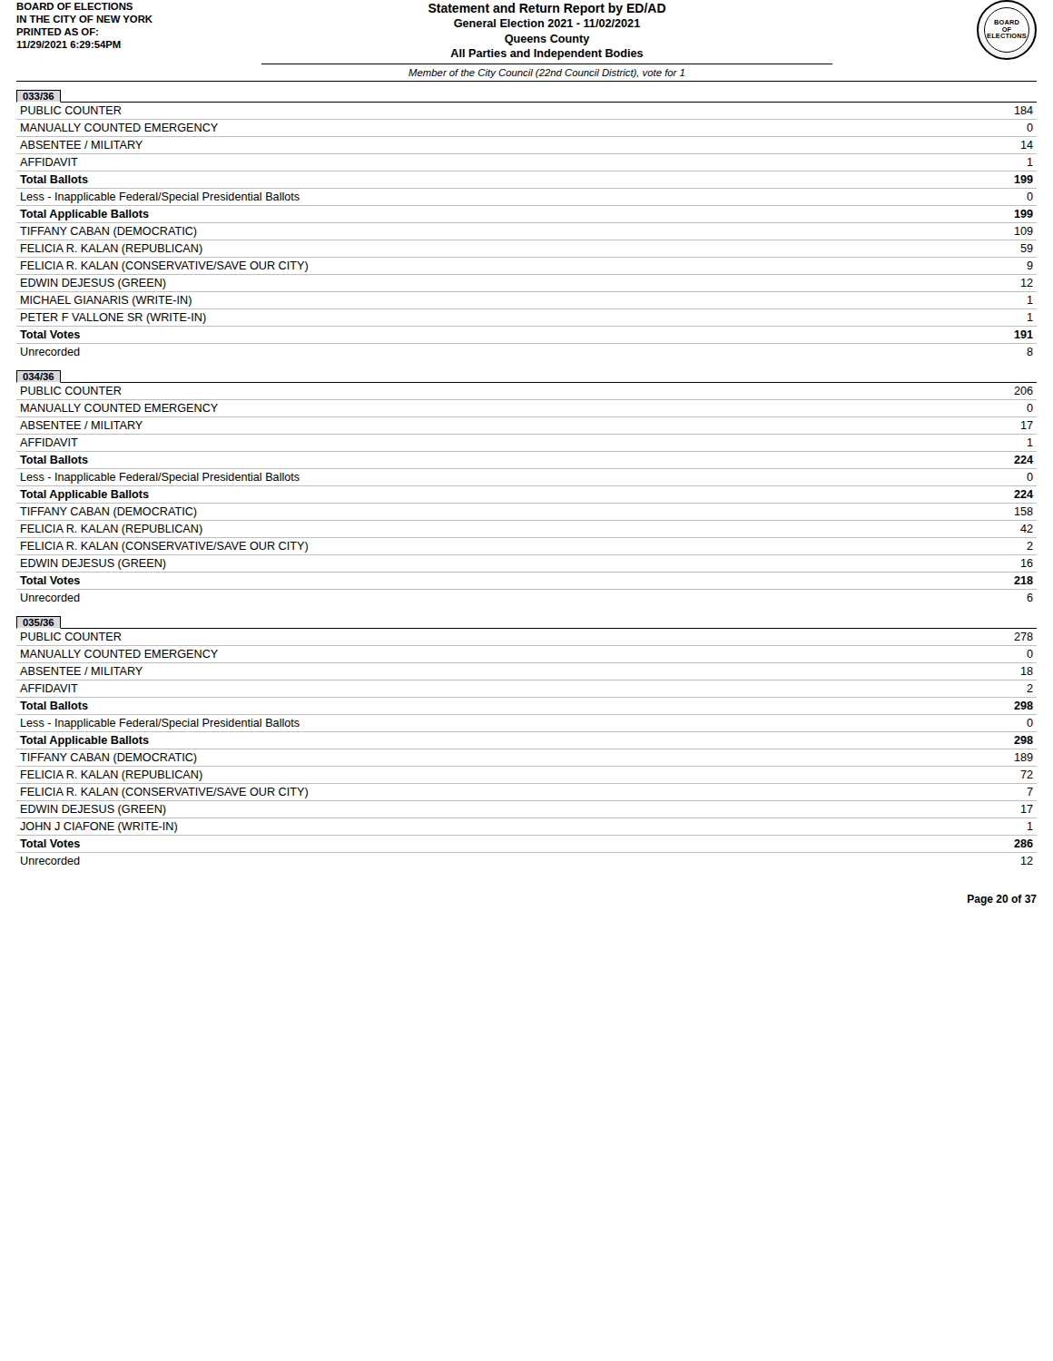BOARD OF ELECTIONS
IN THE CITY OF NEW YORK
PRINTED AS OF:
11/29/2021 6:29:54PM
Statement and Return Report by ED/AD
General Election 2021 - 11/02/2021
Queens County
All Parties and Independent Bodies
Member of the City Council (22nd Council District), vote for 1
BOARD
OF
ELECTIONS
033/36
| PUBLIC COUNTER | 184 |
| MANUALLY COUNTED EMERGENCY | 0 |
| ABSENTEE / MILITARY | 14 |
| AFFIDAVIT | 1 |
| Total Ballots | 199 |
| Less - Inapplicable Federal/Special Presidential Ballots | 0 |
| Total Applicable Ballots | 199 |
| TIFFANY CABAN (DEMOCRATIC) | 109 |
| FELICIA R. KALAN (REPUBLICAN) | 59 |
| FELICIA R. KALAN (CONSERVATIVE/SAVE OUR CITY) | 9 |
| EDWIN DEJESUS (GREEN) | 12 |
| MICHAEL GIANARIS (WRITE-IN) | 1 |
| PETER F VALLONE SR (WRITE-IN) | 1 |
| Total Votes | 191 |
| Unrecorded | 8 |
034/36
| PUBLIC COUNTER | 206 |
| MANUALLY COUNTED EMERGENCY | 0 |
| ABSENTEE / MILITARY | 17 |
| AFFIDAVIT | 1 |
| Total Ballots | 224 |
| Less - Inapplicable Federal/Special Presidential Ballots | 0 |
| Total Applicable Ballots | 224 |
| TIFFANY CABAN (DEMOCRATIC) | 158 |
| FELICIA R. KALAN (REPUBLICAN) | 42 |
| FELICIA R. KALAN (CONSERVATIVE/SAVE OUR CITY) | 2 |
| EDWIN DEJESUS (GREEN) | 16 |
| Total Votes | 218 |
| Unrecorded | 6 |
035/36
| PUBLIC COUNTER | 278 |
| MANUALLY COUNTED EMERGENCY | 0 |
| ABSENTEE / MILITARY | 18 |
| AFFIDAVIT | 2 |
| Total Ballots | 298 |
| Less - Inapplicable Federal/Special Presidential Ballots | 0 |
| Total Applicable Ballots | 298 |
| TIFFANY CABAN (DEMOCRATIC) | 189 |
| FELICIA R. KALAN (REPUBLICAN) | 72 |
| FELICIA R. KALAN (CONSERVATIVE/SAVE OUR CITY) | 7 |
| EDWIN DEJESUS (GREEN) | 17 |
| JOHN J CIAFONE (WRITE-IN) | 1 |
| Total Votes | 286 |
| Unrecorded | 12 |
Page 20 of 37